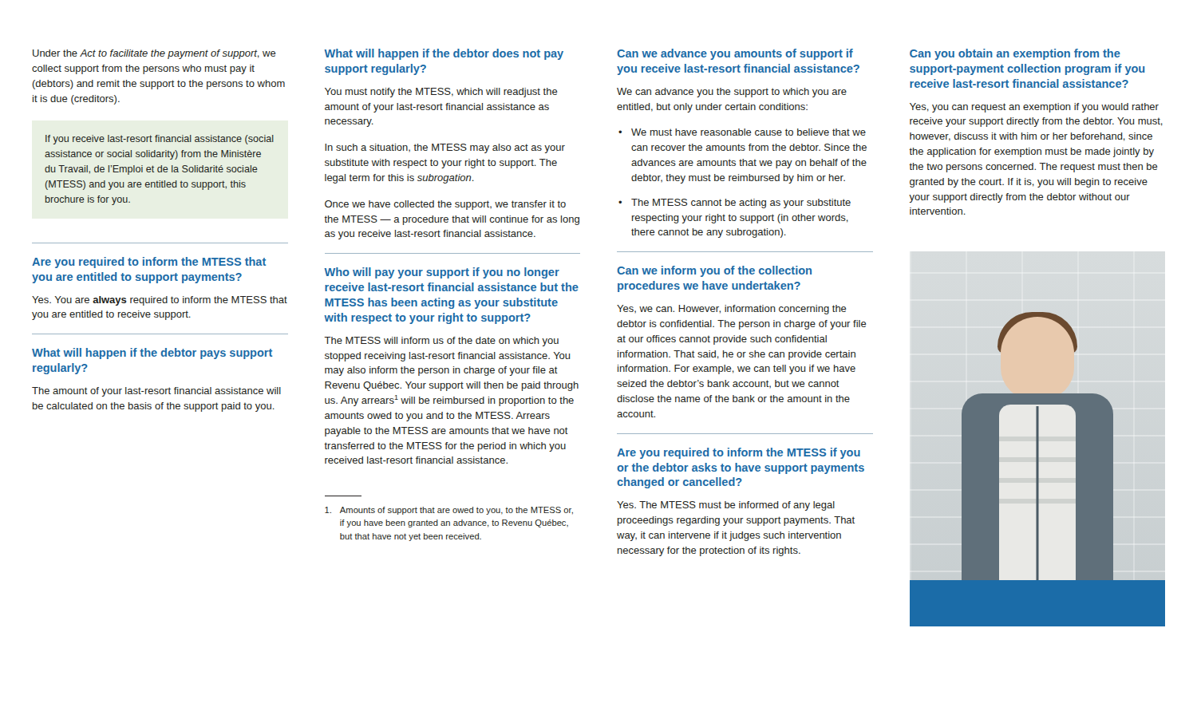Under the Act to facilitate the payment of support, we collect support from the persons who must pay it (debtors) and remit the support to the persons to whom it is due (creditors).
If you receive last-resort financial assistance (social assistance or social solidarity) from the Ministère du Travail, de l’Emploi et de la Solidarité sociale (MTESS) and you are entitled to support, this brochure is for you.
Are you required to inform the MTESS that you are entitled to support payments?
Yes. You are always required to inform the MTESS that you are entitled to receive support.
What will happen if the debtor pays support regularly?
The amount of your last-resort financial assistance will be calculated on the basis of the support paid to you.
What will happen if the debtor does not pay support regularly?
You must notify the MTESS, which will readjust the amount of your last-resort financial assistance as necessary.
In such a situation, the MTESS may also act as your substitute with respect to your right to support. The legal term for this is subrogation.
Once we have collected the support, we transfer it to the MTESS — a procedure that will continue for as long as you receive last-resort financial assistance.
Who will pay your support if you no longer receive last-resort financial assistance but the MTESS has been acting as your substitute with respect to your right to support?
The MTESS will inform us of the date on which you stopped receiving last-resort financial assistance. You may also inform the person in charge of your file at Revenu Québec. Your support will then be paid through us. Any arrears1 will be reimbursed in proportion to the amounts owed to you and to the MTESS. Arrears payable to the MTESS are amounts that we have not transferred to the MTESS for the period in which you received last-resort financial assistance.
1. Amounts of support that are owed to you, to the MTESS or, if you have been granted an advance, to Revenu Québec, but that have not yet been received.
Can we advance you amounts of support if you receive last-resort financial assistance?
We can advance you the support to which you are entitled, but only under certain conditions:
We must have reasonable cause to believe that we can recover the amounts from the debtor. Since the advances are amounts that we pay on behalf of the debtor, they must be reimbursed by him or her.
The MTESS cannot be acting as your substitute respecting your right to support (in other words, there cannot be any subrogation).
Can we inform you of the collection procedures we have undertaken?
Yes, we can. However, information concerning the debtor is confidential. The person in charge of your file at our offices cannot provide such confidential information. That said, he or she can provide certain information. For example, we can tell you if we have seized the debtor’s bank account, but we cannot disclose the name of the bank or the amount in the account.
Are you required to inform the MTESS if you or the debtor asks to have support payments changed or cancelled?
Yes. The MTESS must be informed of any legal proceedings regarding your support payments. That way, it can intervene if it judges such intervention necessary for the protection of its rights.
Can you obtain an exemption from the support-payment collection program if you receive last-resort financial assistance?
Yes, you can request an exemption if you would rather receive your support directly from the debtor. You must, however, discuss it with him or her beforehand, since the application for exemption must be made jointly by the two persons concerned. The request must then be granted by the court. If it is, you will begin to receive your support directly from the debtor without our intervention.